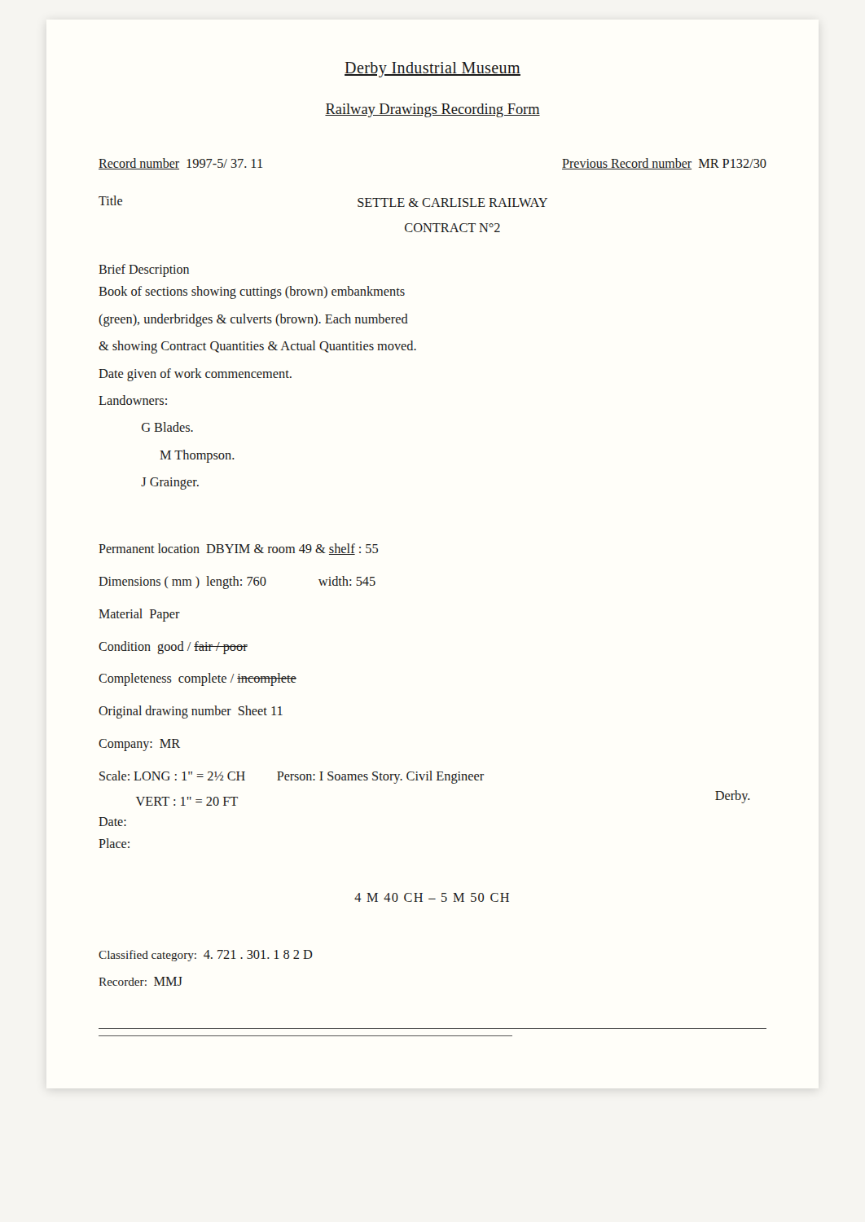Derby Industrial Museum
Railway Drawings Recording Form
Record number 1997-5/ 37. 11 Previous Record number MR P132/30
Title
SETTLE & CARLISLE RAILWAY
CONTRACT N°2
Brief Description
Book of sections showing cuttings (brown) embankments
(green), underbridges & culverts (brown). Each numbered
& showing Contract Quantities & Actual Quantities moved.
Date given of work commencement.
Landowners:
G Blades.
M Thompson.
J Grainger.
Permanent location DBYIM & room 49 & shelf : 55
Dimensions ( mm ) length: 760 width: 545
Material Paper
Condition good / fair / poor
Completeness complete / incomplete
Original drawing number Sheet 11
Company: MR
Scale: LONG : 1" = 2½ CH
VERT : 1" = 20 FT
Person: I Soames Story. Civil Engineer Derby.
Date:
Place:
4 M 40 CH – 5 M 50 CH
Classified category: 4. 721 . 301. 1 8 2 D
Recorder: MMJ